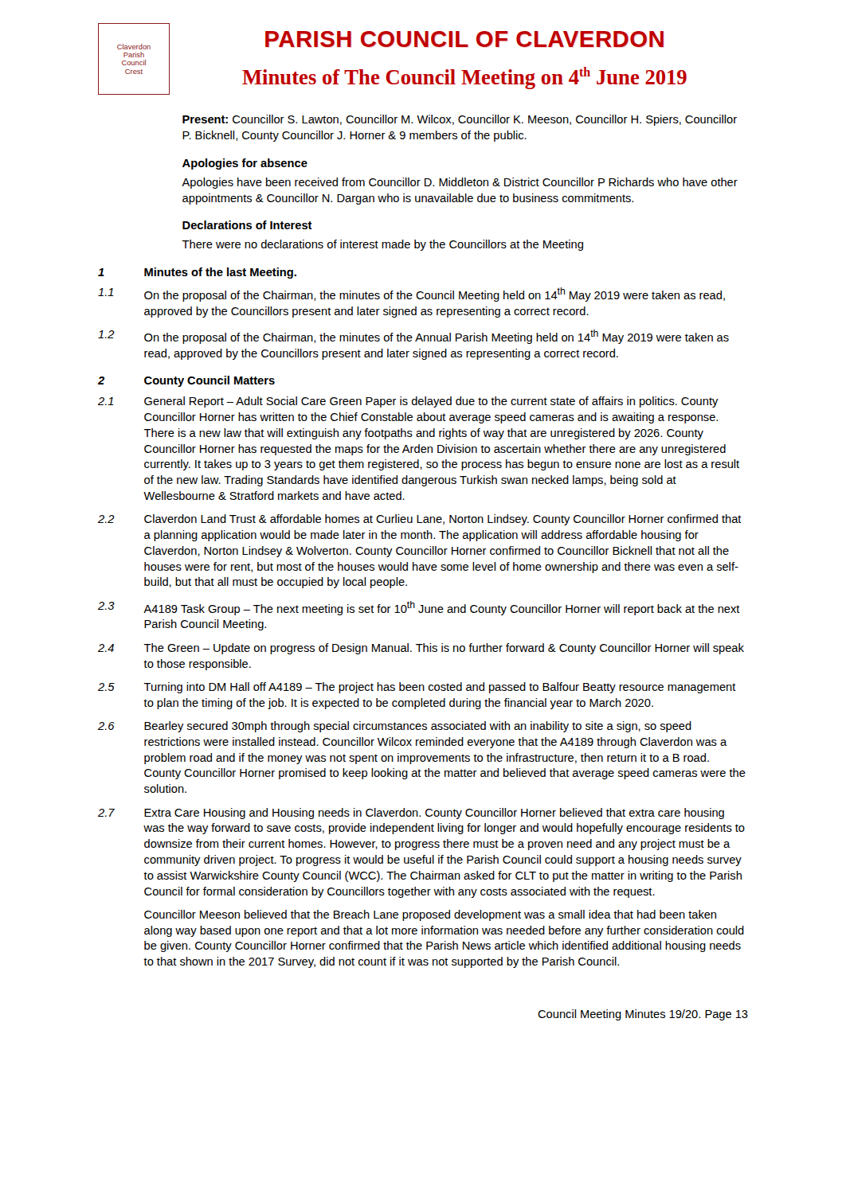Claverdon
Parish
Council
Crest
PARISH COUNCIL OF CLAVERDON
Minutes of The Council Meeting on 4th June 2019
Present: Councillor S. Lawton, Councillor M. Wilcox, Councillor K. Meeson, Councillor H. Spiers, Councillor P. Bicknell, County Councillor J. Horner & 9 members of the public.
Apologies for absence
Apologies have been received from Councillor D. Middleton & District Councillor P Richards who have other appointments & Councillor N. Dargan who is unavailable due to business commitments.
Declarations of Interest
There were no declarations of interest made by the Councillors at the Meeting
1
Minutes of the last Meeting.
1.1
On the proposal of the Chairman, the minutes of the Council Meeting held on 14th May 2019 were taken as read, approved by the Councillors present and later signed as representing a correct record.
1.2
On the proposal of the Chairman, the minutes of the Annual Parish Meeting held on 14th May 2019 were taken as read, approved by the Councillors present and later signed as representing a correct record.
2
County Council Matters
2.1
General Report – Adult Social Care Green Paper is delayed due to the current state of affairs in politics. County Councillor Horner has written to the Chief Constable about average speed cameras and is awaiting a response. There is a new law that will extinguish any footpaths and rights of way that are unregistered by 2026. County Councillor Horner has requested the maps for the Arden Division to ascertain whether there are any unregistered currently. It takes up to 3 years to get them registered, so the process has begun to ensure none are lost as a result of the new law. Trading Standards have identified dangerous Turkish swan necked lamps, being sold at Wellesbourne & Stratford markets and have acted.
2.2
Claverdon Land Trust & affordable homes at Curlieu Lane, Norton Lindsey. County Councillor Horner confirmed that a planning application would be made later in the month. The application will address affordable housing for Claverdon, Norton Lindsey & Wolverton. County Councillor Horner confirmed to Councillor Bicknell that not all the houses were for rent, but most of the houses would have some level of home ownership and there was even a self-build, but that all must be occupied by local people.
2.3
A4189 Task Group – The next meeting is set for 10th June and County Councillor Horner will report back at the next Parish Council Meeting.
2.4
The Green – Update on progress of Design Manual. This is no further forward & County Councillor Horner will speak to those responsible.
2.5
Turning into DM Hall off A4189 – The project has been costed and passed to Balfour Beatty resource management to plan the timing of the job. It is expected to be completed during the financial year to March 2020.
2.6
Bearley secured 30mph through special circumstances associated with an inability to site a sign, so speed restrictions were installed instead. Councillor Wilcox reminded everyone that the A4189 through Claverdon was a problem road and if the money was not spent on improvements to the infrastructure, then return it to a B road. County Councillor Horner promised to keep looking at the matter and believed that average speed cameras were the solution.
2.7
Extra Care Housing and Housing needs in Claverdon. County Councillor Horner believed that extra care housing was the way forward to save costs, provide independent living for longer and would hopefully encourage residents to downsize from their current homes. However, to progress there must be a proven need and any project must be a community driven project. To progress it would be useful if the Parish Council could support a housing needs survey to assist Warwickshire County Council (WCC). The Chairman asked for CLT to put the matter in writing to the Parish Council for formal consideration by Councillors together with any costs associated with the request.
Councillor Meeson believed that the Breach Lane proposed development was a small idea that had been taken along way based upon one report and that a lot more information was needed before any further consideration could be given. County Councillor Horner confirmed that the Parish News article which identified additional housing needs to that shown in the 2017 Survey, did not count if it was not supported by the Parish Council.
Council Meeting Minutes 19/20. Page 13